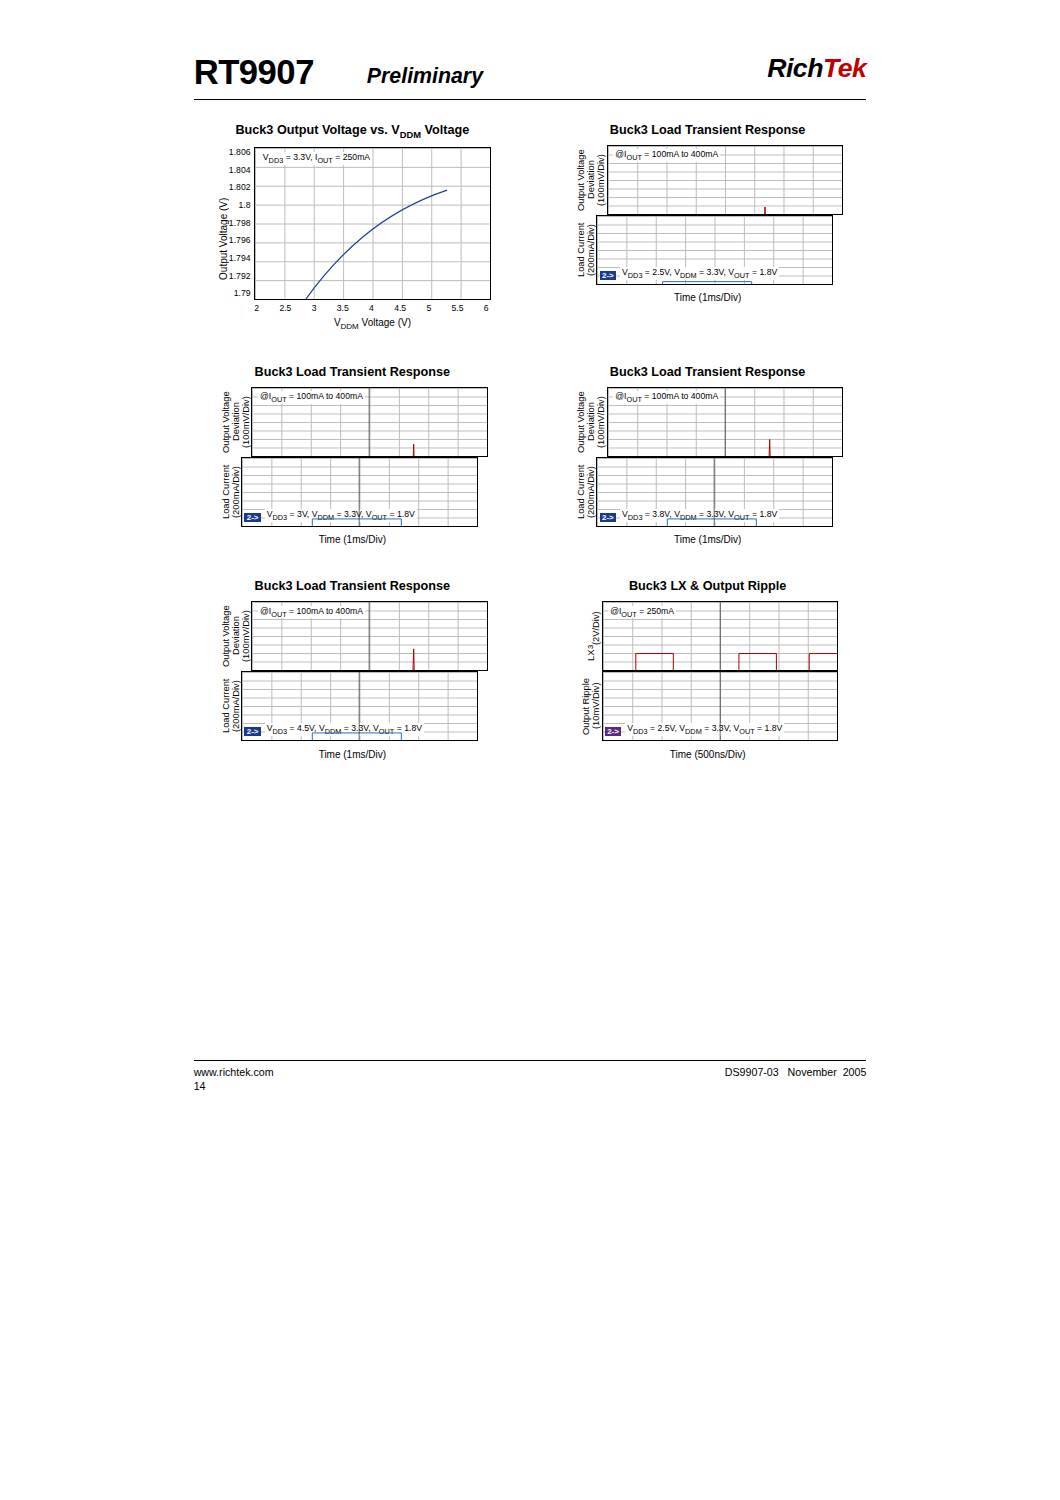RT9907
Preliminary
Rich Tek
Buck3 Output Voltage vs. VDDM Voltage
Output Voltage (V)
1.8061.8041.8021.8 1.7981.7961.7941.7921.79
VDD3 = 3.3V, IOUT = 250mA
22.533.544.555.56
VDDM Voltage (V)
Buck3 Load Transient Response
Output Voltage
Deviation
(100mV/Div)
@IOUT = 100mA to 400mA
1->
Load Current
(200mA/Div)
2->
VDD3 = 2.5V, VDDM = 3.3V, VOUT = 1.8V
Time (1ms/Div)
Buck3 Load Transient Response
Output Voltage
Deviation
(100mV/Div)
@IOUT = 100mA to 400mA
1->
Load Current
(200mA/Div)
2->
VDD3 = 3V, VDDM = 3.3V, VOUT = 1.8V
Time (1ms/Div)
Buck3 Load Transient Response
Output Voltage
Deviation
(100mV/Div)
@IOUT = 100mA to 400mA
1->
Load Current
(200mA/Div)
2->
VDD3 = 3.8V, VDDM = 3.3V, VOUT = 1.8V
Time (1ms/Div)
Buck3 Load Transient Response
Output Voltage
Deviation
(100mV/Div)
@IOUT = 100mA to 400mA
1->
Load Current
(200mA/Div)
2->
VDD3 = 4.5V, VDDM = 3.3V, VOUT = 1.8V
Time (1ms/Div)
Buck3 LX & Output Ripple
LX3
(2V/Div)
@IOUT = 250mA
1->
Output Ripple
(10mV/Div)
2->
VDD3 = 2.5V, VDDM = 3.3V, VOUT = 1.8V
Time (500ns/Div)
www.richtek.com DS9907-03 November 2005
14